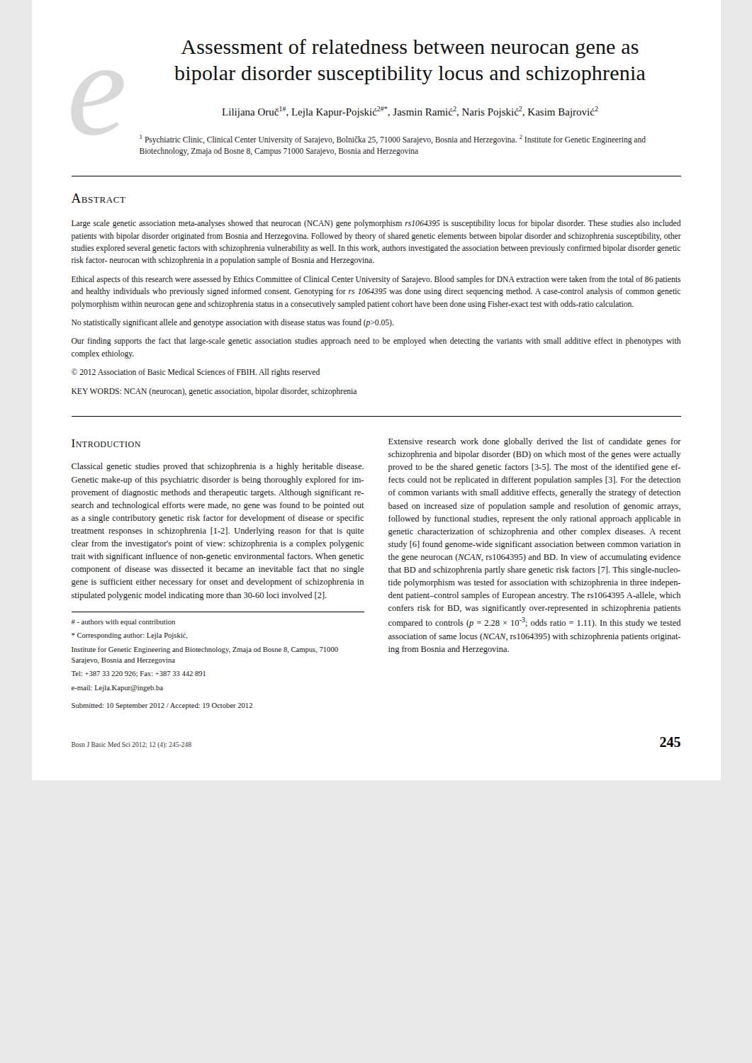e
Assessment of relatedness between neurocan gene as
bipolar disorder susceptibility locus and schizophrenia
Lilijana Oruč1#, Lejla Kapur-Pojskić2#*, Jasmin Ramić2, Naris Pojskić2, Kasim Bajrović2
1 Psychiatric Clinic, Clinical Center University of Sarajevo, Bolnička 25, 71000 Sarajevo, Bosnia and Herzegovina. 2 Institute for Genetic Engineering and Biotechnology, Zmaja od Bosne 8, Campus 71000 Sarajevo, Bosnia and Herzegovina
Abstract
Large scale genetic association meta-analyses showed that neurocan (NCAN) gene polymorphism rs1064395 is susceptibility locus for bipolar disorder. These studies also included patients with bipolar disorder originated from Bosnia and Herzegovina. Followed by theory of shared genetic elements between bipolar disorder and schizophrenia susceptibility, other studies explored several genetic factors with schizophrenia vulnerability as well. In this work, authors investigated the association between previously confirmed bipolar disorder genetic risk factor- neurocan with schizophrenia in a population sample of Bosnia and Herzegovina.
Ethical aspects of this research were assessed by Ethics Committee of Clinical Center University of Sarajevo. Blood samples for DNA extraction were taken from the total of 86 patients and healthy individuals who previously signed informed consent. Genotyping for rs 1064395 was done using direct sequencing method. A case-control analysis of common genetic polymorphism within neurocan gene and schizophrenia status in a consecutively sampled patient cohort have been done using Fisher-exact test with odds-ratio calculation.
No statistically significant allele and genotype association with disease status was found (p>0.05).
Our finding supports the fact that large-scale genetic association studies approach need to be employed when detecting the variants with small additive effect in phenotypes with complex ethiology.
© 2012 Association of Basic Medical Sciences of FBIH. All rights reserved
KEY WORDS: NCAN (neurocan), genetic association, bipolar disorder, schizophrenia
Introduction
Classical genetic studies proved that schizophrenia is a highly heritable disease. Genetic make-up of this psychiatric disorder is being thoroughly explored for improvement of diagnostic methods and therapeutic targets. Although significant research and technological efforts were made, no gene was found to be pointed out as a single contributory genetic risk factor for development of disease or specific treatment responses in schizophrenia [1-2]. Underlying reason for that is quite clear from the investigator's point of view: schizophrenia is a complex polygenic trait with significant influence of non-genetic environmental factors. When genetic component of disease was dissected it became an inevitable fact that no single gene is sufficient either necessary for onset and development of schizophrenia in stipulated polygenic model indicating more than 30-60 loci involved [2].
# - authors with equal contribution
* Corresponding author: Lejla Pojskić,
Institute for Genetic Engineering and Biotechnology, Zmaja od Bosne 8, Campus, 71000 Sarajevo, Bosnia and Herzegovina
Tel: +387 33 220 926; Fax: +387 33 442 891
e-mail: Lejla.Kapur@ingeb.ba
Submitted: 10 September 2012 / Accepted: 19 October 2012
Extensive research work done globally derived the list of candidate genes for schizophrenia and bipolar disorder (BD) on which most of the genes were actually proved to be the shared genetic factors [3-5]. The most of the identified gene effects could not be replicated in different population samples [3]. For the detection of common variants with small additive effects, generally the strategy of detection based on increased size of population sample and resolution of genomic arrays, followed by functional studies, represent the only rational approach applicable in genetic characterization of schizophrenia and other complex diseases. A recent study [6] found genome-wide significant association between common variation in the gene neurocan (NCAN, rs1064395) and BD. In view of accumulating evidence that BD and schizophrenia partly share genetic risk factors [7]. This single-nucleotide polymorphism was tested for association with schizophrenia in three independent patient–control samples of European ancestry. The rs1064395 A-allele, which confers risk for BD, was significantly over-represented in schizophrenia patients compared to controls (p = 2.28 × 10-3; odds ratio = 1.11). In this study we tested association of same locus (NCAN, rs1064395) with schizophrenia patients originating from Bosnia and Herzegovina.
Bosn J Basic Med Sci 2012; 12 (4): 245-248 245